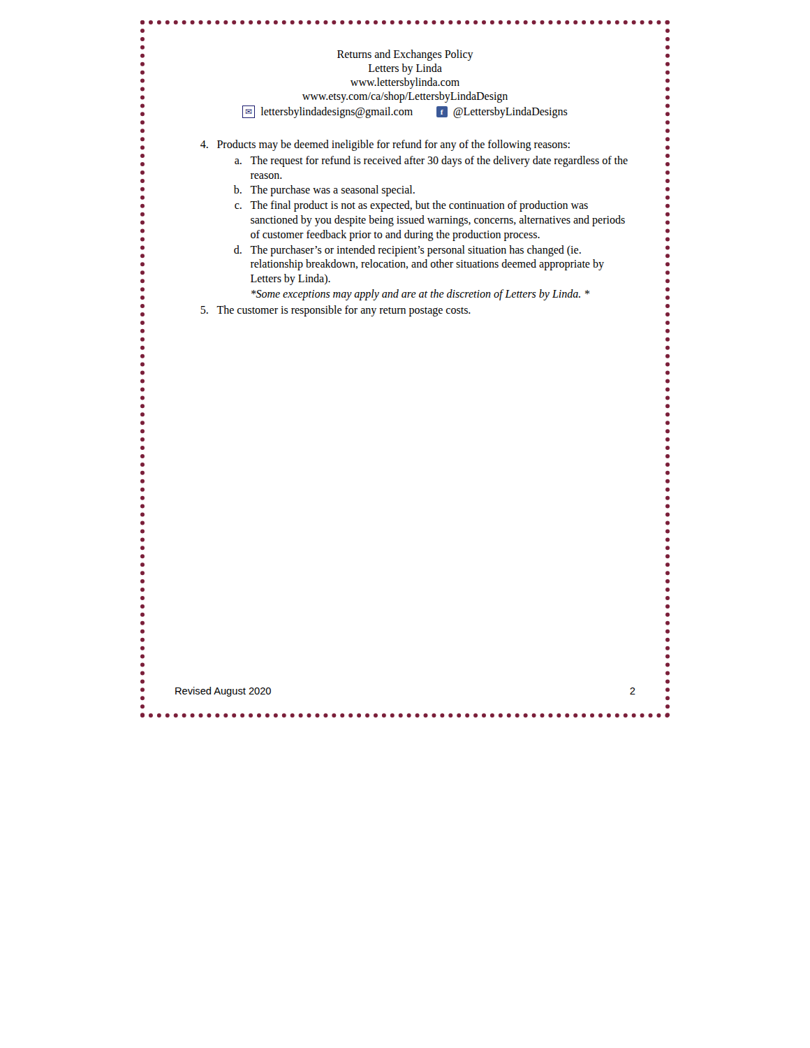Returns and Exchanges Policy Letters by Linda www.lettersbylinda.com www.etsy.com/ca/shop/LettersbyLindaDesign
lettersbylindadesigns@gmail.com @LettersbyLindaDesigns
Products may be deemed ineligible for refund for any of the following reasons:
The request for refund is received after 30 days of the delivery date regardless of the reason.
The purchase was a seasonal special.
The final product is not as expected, but the continuation of production was sanctioned by you despite being issued warnings, concerns, alternatives and periods of customer feedback prior to and during the production process.
The purchaser’s or intended recipient’s personal situation has changed (ie. relationship breakdown, relocation, and other situations deemed appropriate by Letters by Linda). *Some exceptions may apply and are at the discretion of Letters by Linda. *
The customer is responsible for any return postage costs.
Revised August 2020 2